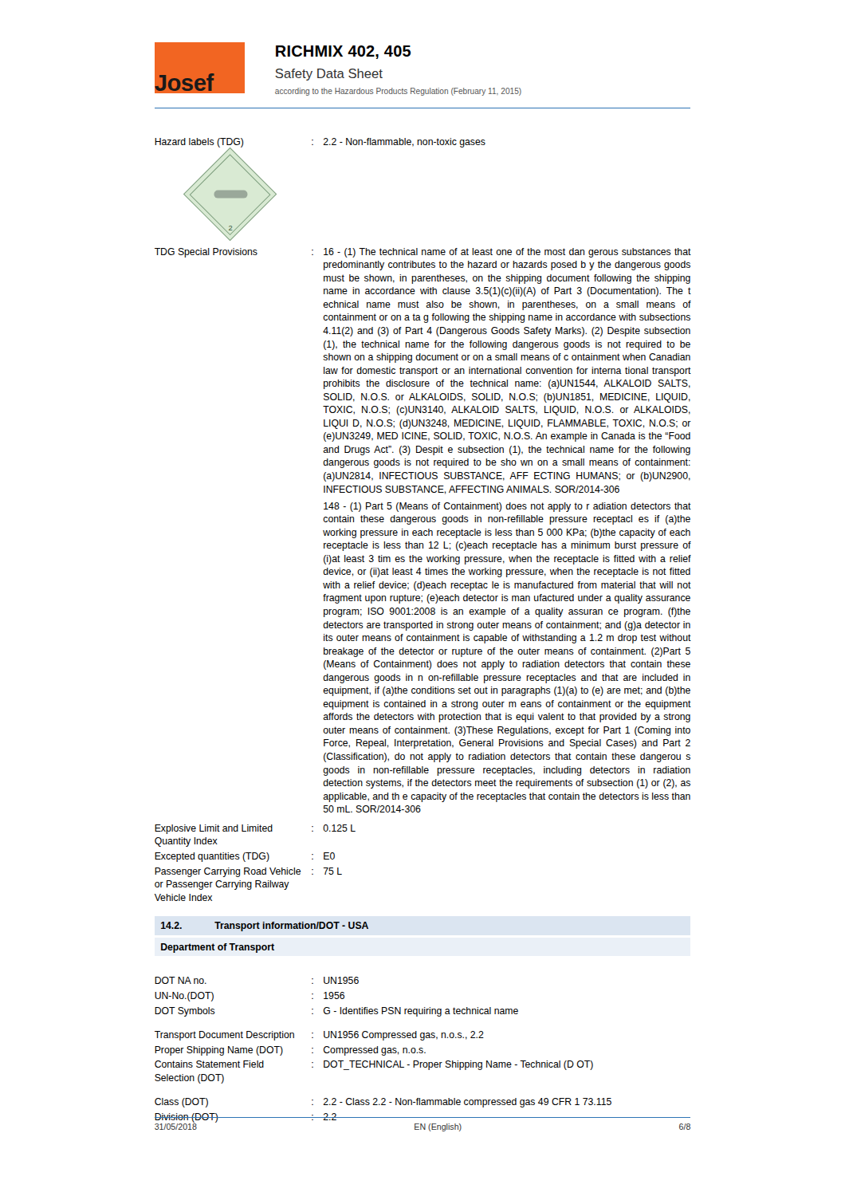Josefgas
RICHMIX 402, 405
Safety Data Sheet
according to the Hazardous Products Regulation (February 11, 2015)
Hazard labels (TDG)
:
2.2 - Non-flammable, non-toxic gases
2
TDG Special Provisions
:
16 - (1) The technical name of at least one of the most dan gerous substances that predominantly contributes to the hazard or hazards posed b y the dangerous goods must be shown, in parentheses, on the shipping document following the shipping name in accordance with clause 3.5(1)(c)(ii)(A) of Part 3 (Documentation). The t echnical name must also be shown, in parentheses, on a small means of containment or on a ta g following the shipping name in accordance with subsections 4.11(2) and (3) of Part 4 (Dangerous Goods Safety Marks). (2) Despite subsection (1), the technical name for the following dangerous goods is not required to be shown on a shipping document or on a small means of c ontainment when Canadian law for domestic transport or an international convention for interna tional transport prohibits the disclosure of the technical name: (a)UN1544, ALKALOID SALTS, SOLID, N.O.S. or ALKALOIDS, SOLID, N.O.S; (b)UN1851, MEDICINE, LIQUID, TOXIC, N.O.S; (c)UN3140, ALKALOID SALTS, LIQUID, N.O.S. or ALKALOIDS, LIQUI D, N.O.S; (d)UN3248, MEDICINE, LIQUID, FLAMMABLE, TOXIC, N.O.S; or (e)UN3249, MED ICINE, SOLID, TOXIC, N.O.S. An example in Canada is the “Food and Drugs Act”. (3) Despit e subsection (1), the technical name for the following dangerous goods is not required to be sho wn on a small means of containment: (a)UN2814, INFECTIOUS SUBSTANCE, AFF ECTING HUMANS; or (b)UN2900, INFECTIOUS SUBSTANCE, AFFECTING ANIMALS. SOR/2014-306
148 - (1) Part 5 (Means of Containment) does not apply to r adiation detectors that contain these dangerous goods in non-refillable pressure receptacl es if (a)the working pressure in each receptacle is less than 5 000 KPa; (b)the capacity of each receptacle is less than 12 L; (c)each receptacle has a minimum burst pressure of (i)at least 3 tim es the working pressure, when the receptacle is fitted with a relief device, or (ii)at least 4 times the working pressure, when the receptacle is not fitted with a relief device; (d)each receptac le is manufactured from material that will not fragment upon rupture; (e)each detector is man ufactured under a quality assurance program; ISO 9001:2008 is an example of a quality assuran ce program. (f)the detectors are transported in strong outer means of containment; and (g)a detector in its outer means of containment is capable of withstanding a 1.2 m drop test without breakage of the detector or rupture of the outer means of containment. (2)Part 5 (Means of Containment) does not apply to radiation detectors that contain these dangerous goods in n on-refillable pressure receptacles and that are included in equipment, if (a)the conditions set out in paragraphs (1)(a) to (e) are met; and (b)the equipment is contained in a strong outer m eans of containment or the equipment affords the detectors with protection that is equi valent to that provided by a strong outer means of containment. (3)These Regulations, except for Part 1 (Coming into Force, Repeal, Interpretation, General Provisions and Special Cases) and Part 2 (Classification), do not apply to radiation detectors that contain these dangerou s goods in non-refillable pressure receptacles, including detectors in radiation detection systems, if the detectors meet the requirements of subsection (1) or (2), as applicable, and th e capacity of the receptacles that contain the detectors is less than 50 mL. SOR/2014-306
Explosive Limit and Limited Quantity Index
:
0.125 L
Excepted quantities (TDG)
:
E0
Passenger Carrying Road Vehicle or Passenger Carrying Railway Vehicle Index
:
75 L
14.2. Transport information/DOT - USA
Department of Transport
DOT NA no.
:
UN1956
UN-No.(DOT)
:
1956
DOT Symbols
:
G - Identifies PSN requiring a technical name
Transport Document Description
:
UN1956 Compressed gas, n.o.s., 2.2
Proper Shipping Name (DOT)
:
Compressed gas, n.o.s.
Contains Statement Field Selection (DOT)
:
DOT_TECHNICAL - Proper Shipping Name - Technical (D OT)
Class (DOT)
:
2.2 - Class 2.2 - Non-flammable compressed gas 49 CFR 1 73.115
Division (DOT)
:
2.2
31/05/2018
EN (English)
6/8